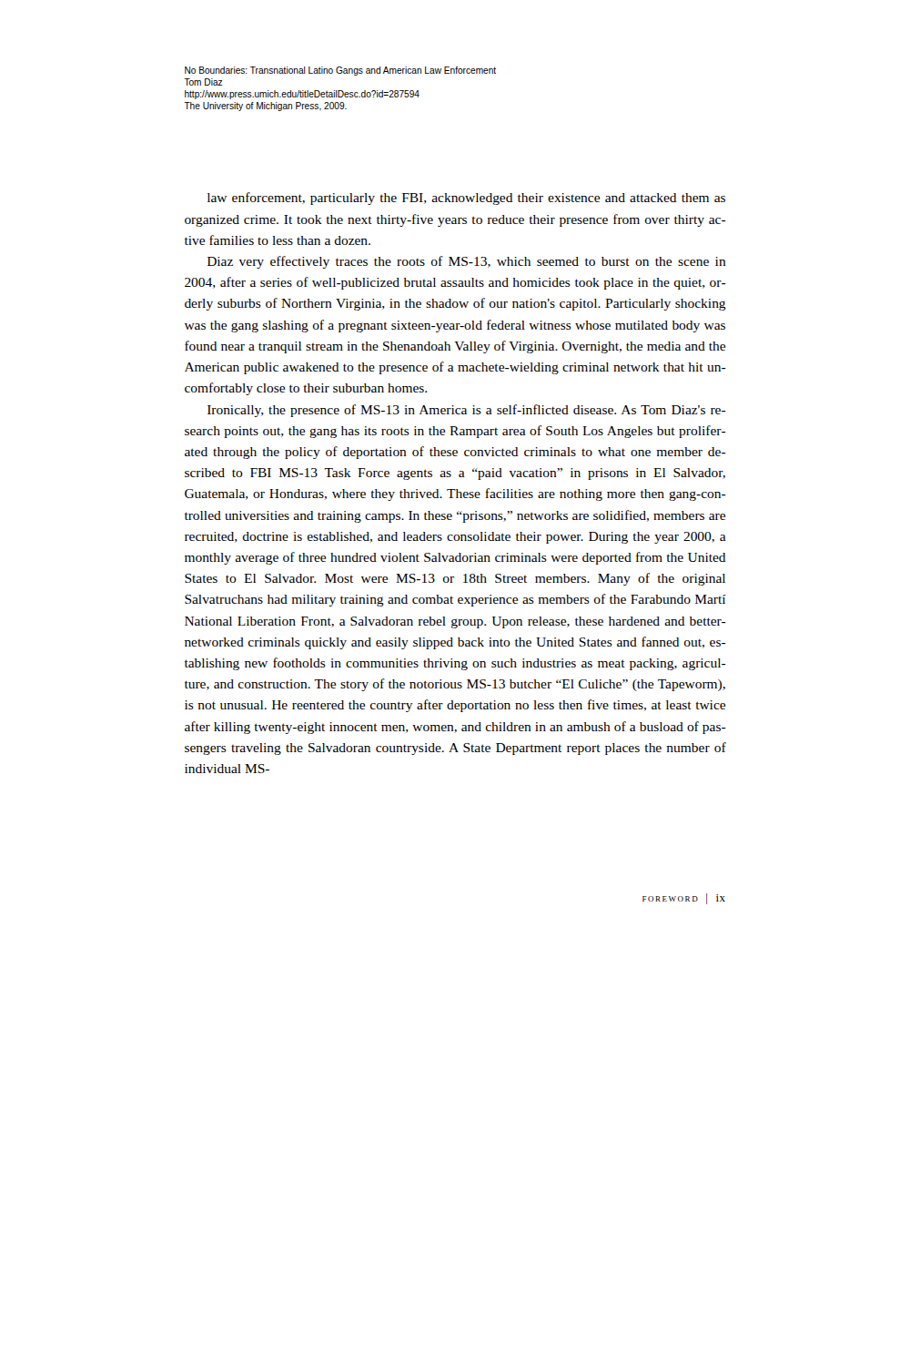No Boundaries: Transnational Latino Gangs and American Law Enforcement
Tom Diaz
http://www.press.umich.edu/titleDetailDesc.do?id=287594
The University of Michigan Press, 2009.
law enforcement, particularly the FBI, acknowledged their existence and attacked them as organized crime. It took the next thirty-five years to reduce their presence from over thirty active families to less than a dozen.
Diaz very effectively traces the roots of MS-13, which seemed to burst on the scene in 2004, after a series of well-publicized brutal assaults and homicides took place in the quiet, orderly suburbs of Northern Virginia, in the shadow of our nation's capitol. Particularly shocking was the gang slashing of a pregnant sixteen-year-old federal witness whose mutilated body was found near a tranquil stream in the Shenandoah Valley of Virginia. Overnight, the media and the American public awakened to the presence of a machete-wielding criminal network that hit uncomfortably close to their suburban homes.
Ironically, the presence of MS-13 in America is a self-inflicted disease. As Tom Diaz's research points out, the gang has its roots in the Rampart area of South Los Angeles but proliferated through the policy of deportation of these convicted criminals to what one member described to FBI MS-13 Task Force agents as a “paid vacation” in prisons in El Salvador, Guatemala, or Honduras, where they thrived. These facilities are nothing more then gang-controlled universities and training camps. In these “prisons,” networks are solidified, members are recruited, doctrine is established, and leaders consolidate their power. During the year 2000, a monthly average of three hundred violent Salvadorian criminals were deported from the United States to El Salvador. Most were MS-13 or 18th Street members. Many of the original Salvatruchans had military training and combat experience as members of the Farabundo Martí National Liberation Front, a Salvadoran rebel group. Upon release, these hardened and better-networked criminals quickly and easily slipped back into the United States and fanned out, establishing new footholds in communities thriving on such industries as meat packing, agriculture, and construction. The story of the notorious MS-13 butcher “El Culiche” (the Tapeworm), is not unusual. He reentered the country after deportation no less then five times, at least twice after killing twenty-eight innocent men, women, and children in an ambush of a busload of passengers traveling the Salvadoran countryside. A State Department report places the number of individual MS-
foreword|ix